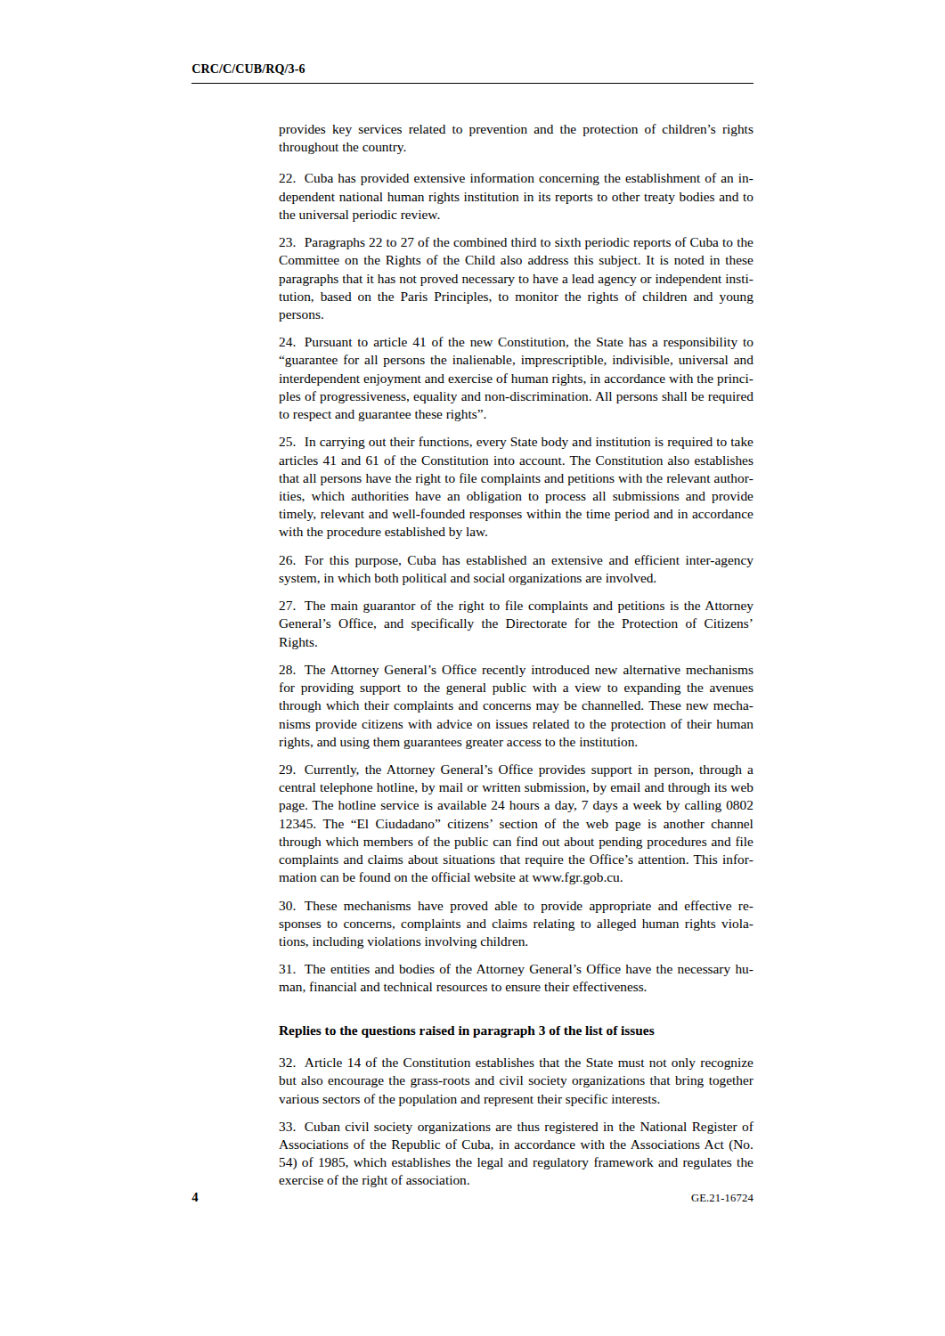CRC/C/CUB/RQ/3-6
provides key services related to prevention and the protection of children’s rights throughout the country.
22. Cuba has provided extensive information concerning the establishment of an independent national human rights institution in its reports to other treaty bodies and to the universal periodic review.
23. Paragraphs 22 to 27 of the combined third to sixth periodic reports of Cuba to the Committee on the Rights of the Child also address this subject. It is noted in these paragraphs that it has not proved necessary to have a lead agency or independent institution, based on the Paris Principles, to monitor the rights of children and young persons.
24. Pursuant to article 41 of the new Constitution, the State has a responsibility to “guarantee for all persons the inalienable, imprescriptible, indivisible, universal and interdependent enjoyment and exercise of human rights, in accordance with the principles of progressiveness, equality and non-discrimination. All persons shall be required to respect and guarantee these rights”.
25. In carrying out their functions, every State body and institution is required to take articles 41 and 61 of the Constitution into account. The Constitution also establishes that all persons have the right to file complaints and petitions with the relevant authorities, which authorities have an obligation to process all submissions and provide timely, relevant and well-founded responses within the time period and in accordance with the procedure established by law.
26. For this purpose, Cuba has established an extensive and efficient inter-agency system, in which both political and social organizations are involved.
27. The main guarantor of the right to file complaints and petitions is the Attorney General’s Office, and specifically the Directorate for the Protection of Citizens’ Rights.
28. The Attorney General’s Office recently introduced new alternative mechanisms for providing support to the general public with a view to expanding the avenues through which their complaints and concerns may be channelled. These new mechanisms provide citizens with advice on issues related to the protection of their human rights, and using them guarantees greater access to the institution.
29. Currently, the Attorney General’s Office provides support in person, through a central telephone hotline, by mail or written submission, by email and through its web page. The hotline service is available 24 hours a day, 7 days a week by calling 0802 12345. The “El Ciudadano” citizens’ section of the web page is another channel through which members of the public can find out about pending procedures and file complaints and claims about situations that require the Office’s attention. This information can be found on the official website at www.fgr.gob.cu.
30. These mechanisms have proved able to provide appropriate and effective responses to concerns, complaints and claims relating to alleged human rights violations, including violations involving children.
31. The entities and bodies of the Attorney General’s Office have the necessary human, financial and technical resources to ensure their effectiveness.
Replies to the questions raised in paragraph 3 of the list of issues
32. Article 14 of the Constitution establishes that the State must not only recognize but also encourage the grass-roots and civil society organizations that bring together various sectors of the population and represent their specific interests.
33. Cuban civil society organizations are thus registered in the National Register of Associations of the Republic of Cuba, in accordance with the Associations Act (No. 54) of 1985, which establishes the legal and regulatory framework and regulates the exercise of the right of association.
4 GE.21-16724